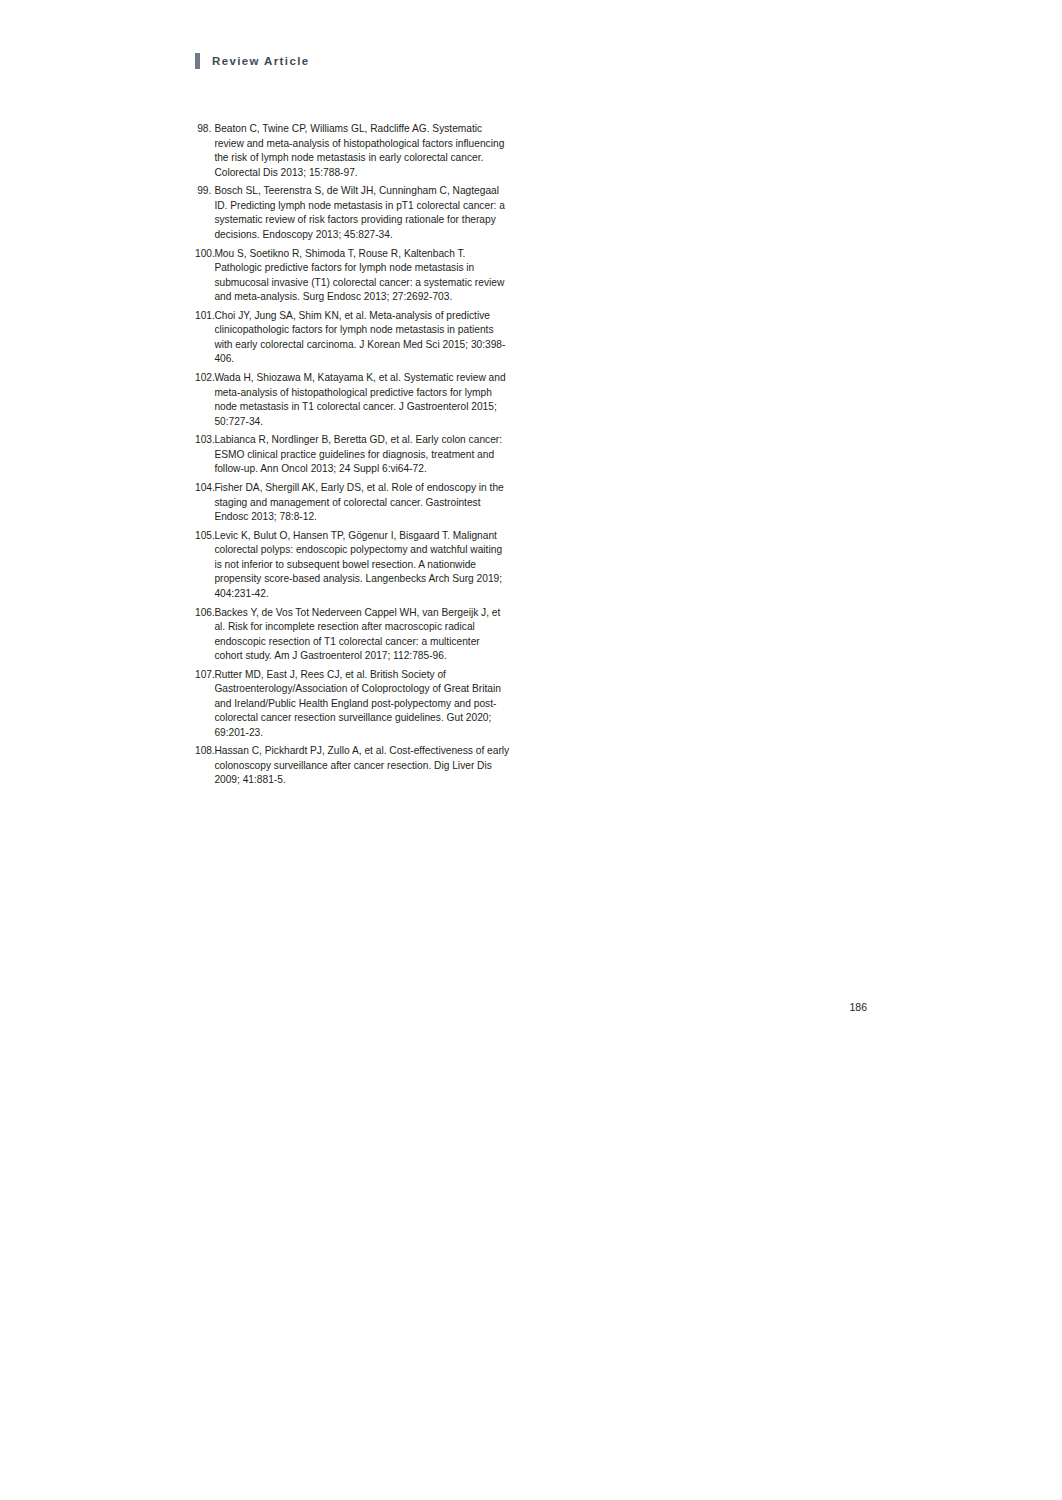Review Article
98. Beaton C, Twine CP, Williams GL, Radcliffe AG. Systematic review and meta-analysis of histopathological factors influencing the risk of lymph node metastasis in early colorectal cancer. Colorectal Dis 2013; 15:788-97.
99. Bosch SL, Teerenstra S, de Wilt JH, Cunningham C, Nagtegaal ID. Predicting lymph node metastasis in pT1 colorectal cancer: a systematic review of risk factors providing rationale for therapy decisions. Endoscopy 2013; 45:827-34.
100. Mou S, Soetikno R, Shimoda T, Rouse R, Kaltenbach T. Pathologic predictive factors for lymph node metastasis in submucosal invasive (T1) colorectal cancer: a systematic review and meta-analysis. Surg Endosc 2013; 27:2692-703.
101. Choi JY, Jung SA, Shim KN, et al. Meta-analysis of predictive clinicopathologic factors for lymph node metastasis in patients with early colorectal carcinoma. J Korean Med Sci 2015; 30:398-406.
102. Wada H, Shiozawa M, Katayama K, et al. Systematic review and meta-analysis of histopathological predictive factors for lymph node metastasis in T1 colorectal cancer. J Gastroenterol 2015; 50:727-34.
103. Labianca R, Nordlinger B, Beretta GD, et al. Early colon cancer: ESMO clinical practice guidelines for diagnosis, treatment and follow-up. Ann Oncol 2013; 24 Suppl 6:vi64-72.
104. Fisher DA, Shergill AK, Early DS, et al. Role of endoscopy in the staging and management of colorectal cancer. Gastrointest Endosc 2013; 78:8-12.
105. Levic K, Bulut O, Hansen TP, Gögenur I, Bisgaard T. Malignant colorectal polyps: endoscopic polypectomy and watchful waiting is not inferior to subsequent bowel resection. A nationwide propensity score-based analysis. Langenbecks Arch Surg 2019; 404:231-42.
106. Backes Y, de Vos Tot Nederveen Cappel WH, van Bergeijk J, et al. Risk for incomplete resection after macroscopic radical endoscopic resection of T1 colorectal cancer: a multicenter cohort study. Am J Gastroenterol 2017; 112:785-96.
107. Rutter MD, East J, Rees CJ, et al. British Society of Gastroenterology/Association of Coloproctology of Great Britain and Ireland/Public Health England post-polypectomy and post-colorectal cancer resection surveillance guidelines. Gut 2020; 69:201-23.
108. Hassan C, Pickhardt PJ, Zullo A, et al. Cost-effectiveness of early colonoscopy surveillance after cancer resection. Dig Liver Dis 2009; 41:881-5.
186